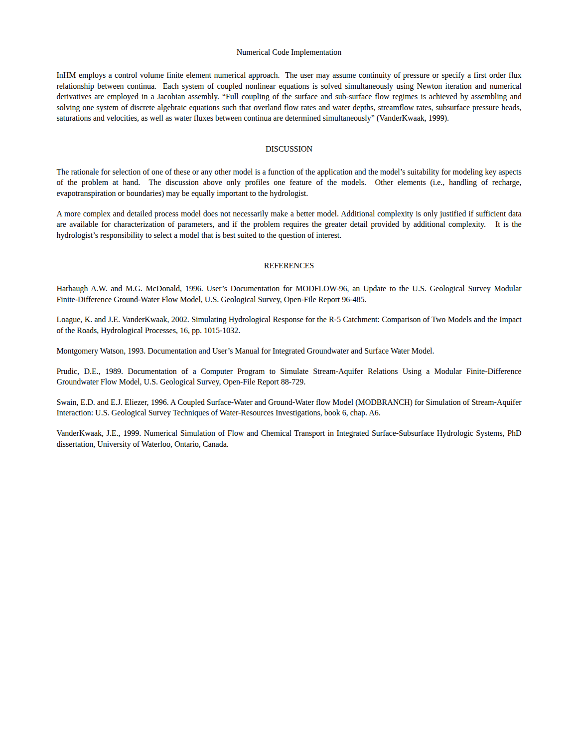Numerical Code Implementation
InHM employs a control volume finite element numerical approach. The user may assume continuity of pressure or specify a first order flux relationship between continua. Each system of coupled nonlinear equations is solved simultaneously using Newton iteration and numerical derivatives are employed in a Jacobian assembly. “Full coupling of the surface and sub-surface flow regimes is achieved by assembling and solving one system of discrete algebraic equations such that overland flow rates and water depths, streamflow rates, subsurface pressure heads, saturations and velocities, as well as water fluxes between continua are determined simultaneously” (VanderKwaak, 1999).
DISCUSSION
The rationale for selection of one of these or any other model is a function of the application and the model’s suitability for modeling key aspects of the problem at hand. The discussion above only profiles one feature of the models. Other elements (i.e., handling of recharge, evapotranspiration or boundaries) may be equally important to the hydrologist.
A more complex and detailed process model does not necessarily make a better model. Additional complexity is only justified if sufficient data are available for characterization of parameters, and if the problem requires the greater detail provided by additional complexity. It is the hydrologist’s responsibility to select a model that is best suited to the question of interest.
REFERENCES
Harbaugh A.W. and M.G. McDonald, 1996. User’s Documentation for MODFLOW-96, an Update to the U.S. Geological Survey Modular Finite-Difference Ground-Water Flow Model, U.S. Geological Survey, Open-File Report 96-485.
Loague, K. and J.E. VanderKwaak, 2002. Simulating Hydrological Response for the R-5 Catchment: Comparison of Two Models and the Impact of the Roads, Hydrological Processes, 16, pp. 1015-1032.
Montgomery Watson, 1993. Documentation and User’s Manual for Integrated Groundwater and Surface Water Model.
Prudic, D.E., 1989. Documentation of a Computer Program to Simulate Stream-Aquifer Relations Using a Modular Finite-Difference Groundwater Flow Model, U.S. Geological Survey, Open-File Report 88-729.
Swain, E.D. and E.J. Eliezer, 1996. A Coupled Surface-Water and Ground-Water flow Model (MODBRANCH) for Simulation of Stream-Aquifer Interaction: U.S. Geological Survey Techniques of Water-Resources Investigations, book 6, chap. A6.
VanderKwaak, J.E., 1999. Numerical Simulation of Flow and Chemical Transport in Integrated Surface-Subsurface Hydrologic Systems, PhD dissertation, University of Waterloo, Ontario, Canada.